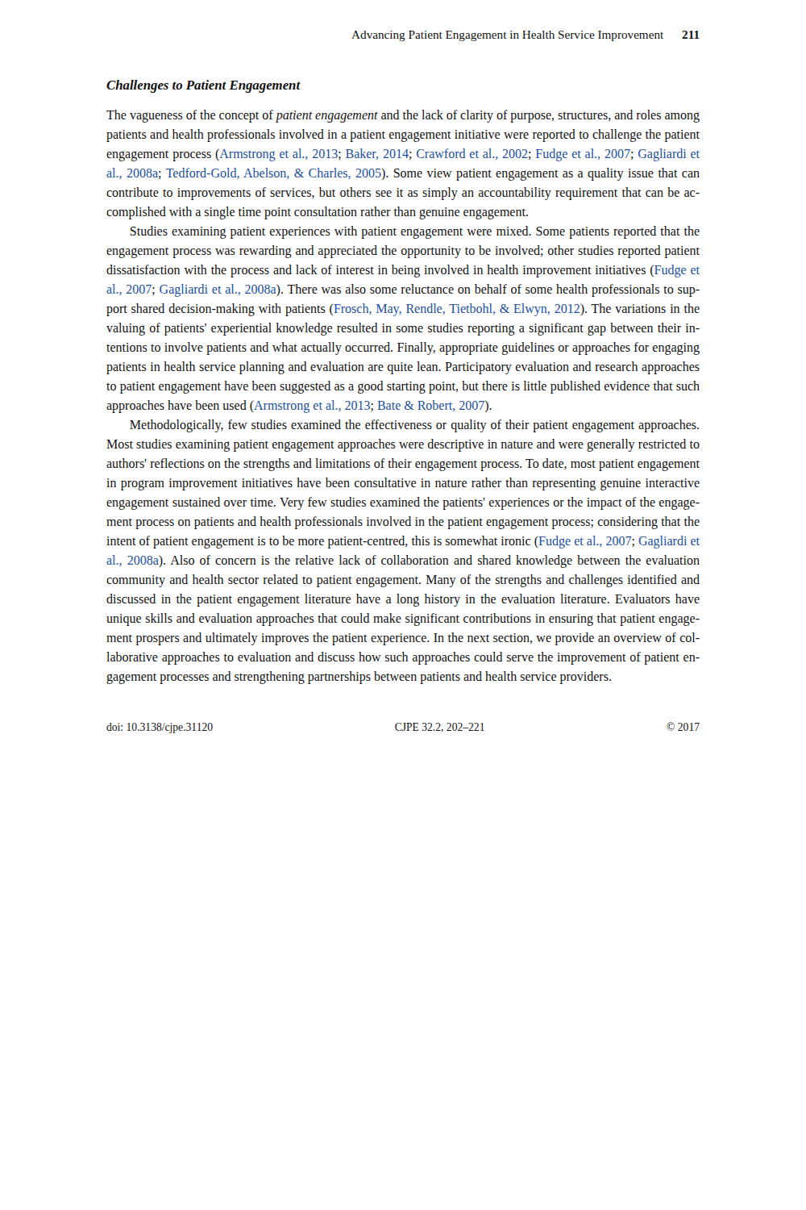Advancing Patient Engagement in Health Service Improvement 211
Challenges to Patient Engagement
The vagueness of the concept of patient engagement and the lack of clarity of purpose, structures, and roles among patients and health professionals involved in a patient engagement initiative were reported to challenge the patient engagement process (Armstrong et al., 2013; Baker, 2014; Crawford et al., 2002; Fudge et al., 2007; Gagliardi et al., 2008a; Tedford-Gold, Abelson, & Charles, 2005). Some view patient engagement as a quality issue that can contribute to improvements of services, but others see it as simply an accountability requirement that can be accomplished with a single time point consultation rather than genuine engagement.
Studies examining patient experiences with patient engagement were mixed. Some patients reported that the engagement process was rewarding and appreciated the opportunity to be involved; other studies reported patient dissatisfaction with the process and lack of interest in being involved in health improvement initiatives (Fudge et al., 2007; Gagliardi et al., 2008a). There was also some reluctance on behalf of some health professionals to support shared decision-making with patients (Frosch, May, Rendle, Tietbohl, & Elwyn, 2012). The variations in the valuing of patients' experiential knowledge resulted in some studies reporting a significant gap between their intentions to involve patients and what actually occurred. Finally, appropriate guidelines or approaches for engaging patients in health service planning and evaluation are quite lean. Participatory evaluation and research approaches to patient engagement have been suggested as a good starting point, but there is little published evidence that such approaches have been used (Armstrong et al., 2013; Bate & Robert, 2007).
Methodologically, few studies examined the effectiveness or quality of their patient engagement approaches. Most studies examining patient engagement approaches were descriptive in nature and were generally restricted to authors' reflections on the strengths and limitations of their engagement process. To date, most patient engagement in program improvement initiatives have been consultative in nature rather than representing genuine interactive engagement sustained over time. Very few studies examined the patients' experiences or the impact of the engagement process on patients and health professionals involved in the patient engagement process; considering that the intent of patient engagement is to be more patient-centred, this is somewhat ironic (Fudge et al., 2007; Gagliardi et al., 2008a). Also of concern is the relative lack of collaboration and shared knowledge between the evaluation community and health sector related to patient engagement. Many of the strengths and challenges identified and discussed in the patient engagement literature have a long history in the evaluation literature. Evaluators have unique skills and evaluation approaches that could make significant contributions in ensuring that patient engagement prospers and ultimately improves the patient experience. In the next section, we provide an overview of collaborative approaches to evaluation and discuss how such approaches could serve the improvement of patient engagement processes and strengthening partnerships between patients and health service providers.
doi: 10.3138/cjpe.31120 CJPE 32.2, 202–221 © 2017